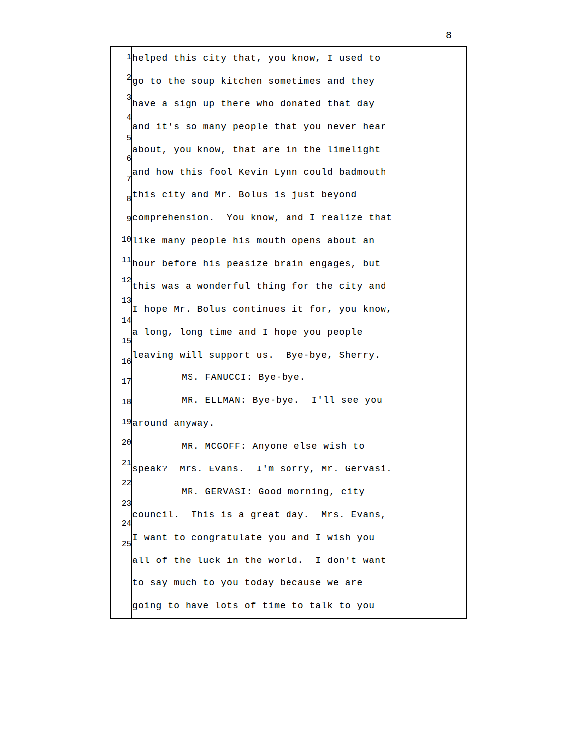8
| 1 2 3 4 5 6 7 8 9 10 11 12 13 14 15 16 17 18 19 20 21 22 23 24 25 | helped this city that, you know, I used to go to the soup kitchen sometimes and they have a sign up there who donated that day and it's so many people that you never hear about, you know, that are in the limelight and how this fool Kevin Lynn could badmouth this city and Mr. Bolus is just beyond comprehension. You know, and I realize that like many people his mouth opens about an hour before his peasize brain engages, but this was a wonderful thing for the city and I hope Mr. Bolus continues it for, you know, a long, long time and I hope you people leaving will support us. Bye-bye, Sherry. MS. FANUCCI: Bye-bye. MR. ELLMAN: Bye-bye. I'll see you around anyway. MR. MCGOFF: Anyone else wish to speak? Mrs. Evans. I'm sorry, Mr. Gervasi. MR. GERVASI: Good morning, city council. This is a great day. Mrs. Evans, I want to congratulate you and I wish you all of the luck in the world. I don't want to say much to you today because we are going to have lots of time to talk to you |